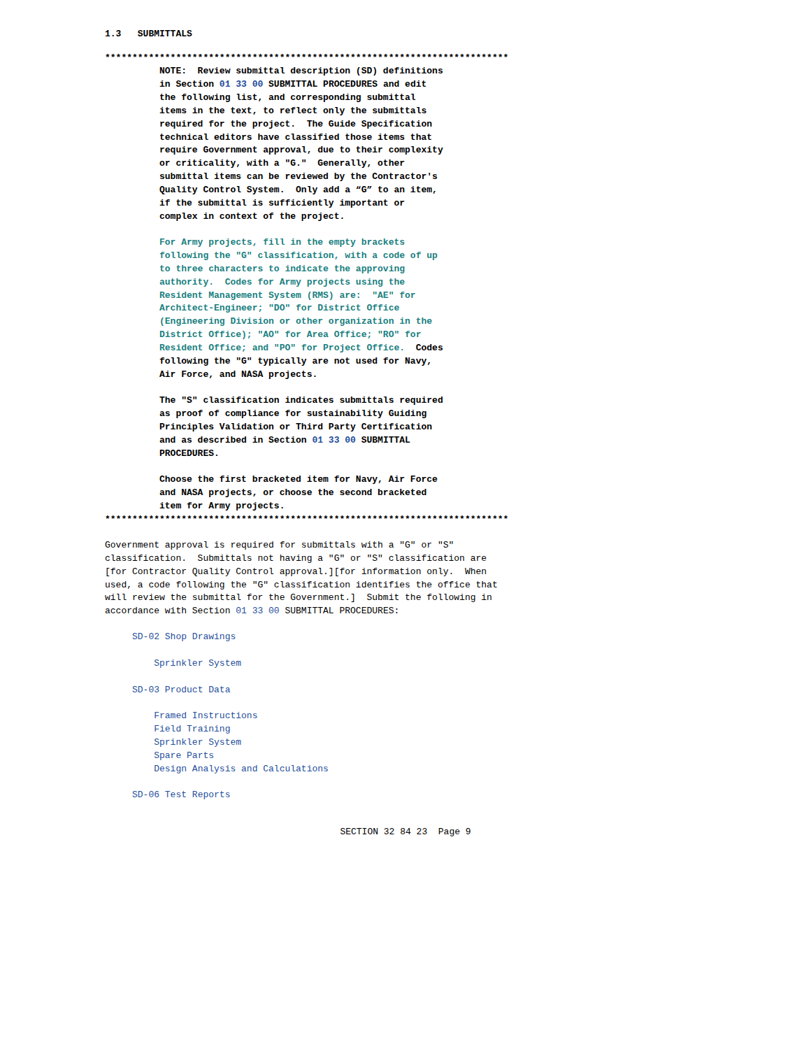1.3   SUBMITTALS
**************************************************************************
          NOTE:  Review submittal description (SD) definitions
          in Section 01 33 00 SUBMITTAL PROCEDURES and edit
          the following list, and corresponding submittal
          items in the text, to reflect only the submittals
          required for the project.  The Guide Specification
          technical editors have classified those items that
          require Government approval, due to their complexity
          or criticality, with a "G."  Generally, other
          submittal items can be reviewed by the Contractor's
          Quality Control System.  Only add a “G” to an item,
          if the submittal is sufficiently important or
          complex in context of the project.

          For Army projects, fill in the empty brackets
          following the "G" classification, with a code of up
          to three characters to indicate the approving
          authority.  Codes for Army projects using the
          Resident Management System (RMS) are:  "AE" for
          Architect-Engineer; "DO" for District Office
          (Engineering Division or other organization in the
          District Office); "AO" for Area Office; "RO" for
          Resident Office; and "PO" for Project Office.  Codes
          following the "G" typically are not used for Navy,
          Air Force, and NASA projects.

          The "S" classification indicates submittals required
          as proof of compliance for sustainability Guiding
          Principles Validation or Third Party Certification
          and as described in Section 01 33 00 SUBMITTAL
          PROCEDURES.

          Choose the first bracketed item for Navy, Air Force
          and NASA projects, or choose the second bracketed
          item for Army projects.
**************************************************************************
Government approval is required for submittals with a "G" or "S"
classification.  Submittals not having a "G" or "S" classification are
[for Contractor Quality Control approval.][for information only.  When
used, a code following the "G" classification identifies the office that
will review the submittal for the Government.]  Submit the following in
accordance with Section 01 33 00 SUBMITTAL PROCEDURES:
     SD-02 Shop Drawings

         Sprinkler System

     SD-03 Product Data

         Framed Instructions
         Field Training
         Sprinkler System
         Spare Parts
         Design Analysis and Calculations

     SD-06 Test Reports
SECTION 32 84 23  Page 9